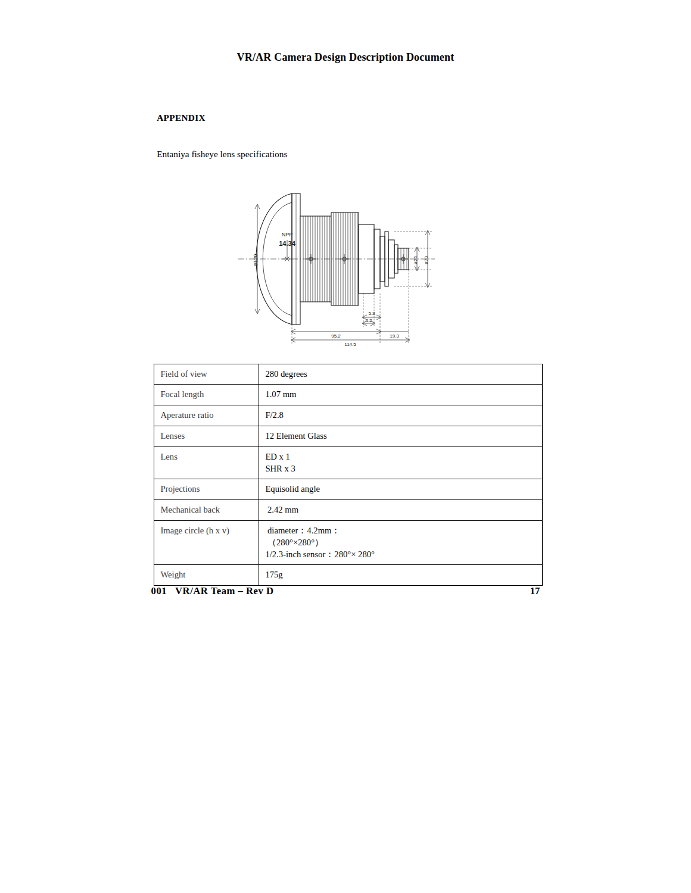VR/AR Camera Design Description Document
APPENDIX
Entaniya fisheye lens specifications
ø120 ø25 ø70 NPP 14.34 95.2 114.5 19.3 5.3 4.2
| Field of view | 280 degrees |
| Focal length | 1.07 mm |
| Aperature ratio | F/2.8 |
| Lenses | 12 Element Glass |
| Lens | ED x 1 SHR x 3 |
| Projections | Equisolid angle |
| Mechanical back | 2.42 mm |
| Image circle (h x v) | diameter：4.2mm： （280°×280°） 1/2.3-inch sensor：280°× 280° |
| Weight | 175g |
001 VR/AR Team – Rev D
17